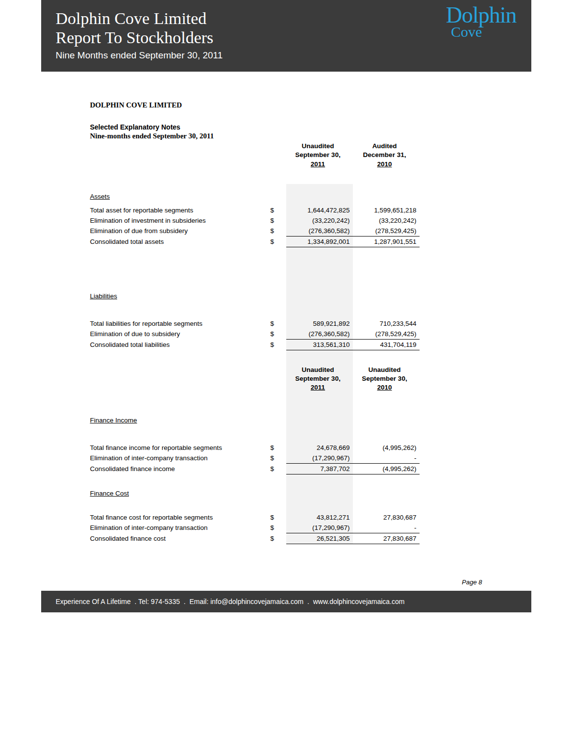Dolphin Cove Limited
Report To Stockholders
Nine Months ended September 30, 2011
Dolphin
Cove
DOLPHIN COVE LIMITED
Selected Explanatory Notes
Nine-months ended September 30, 2011
| | | Unaudited September 30, 2011 | Audited December 31, 2010 | |
| Assets | | | | |
| Total asset for reportable segments | $ | 1,644,472,825 | 1,599,651,218 | |
| Elimination of investment in subsideries | $ | (33,220,242) | (33,220,242) | |
| Elimination of due from subsidery | $ | (276,360,582) | (278,529,425) | |
| Consolidated total assets | $ | 1,334,892,001 | 1,287,901,551 | |
| Liabilities | | | | |
| Total liabilities for reportable segments | $ | 589,921,892 | 710,233,544 | |
| Elimination of due to subsidery | $ | (276,360,582) | (278,529,425) | |
| Consolidated total liabilities | $ | 313,561,310 | 431,704,119 | |
| | | Unaudited September 30, 2011 | Unaudited September 30, 2010 | |
| Finance Income | | | | |
| Total finance income for reportable segments | $ | 24,678,669 | (4,995,262) | |
| Elimination of inter-company transaction | $ | (17,290,967) | - | |
| Consolidated finance income | $ | 7,387,702 | (4,995,262) | |
| Finance Cost | | | | |
| Total finance cost for reportable segments | $ | 43,812,271 | 27,830,687 | |
| Elimination of inter-company transaction | $ | (17,290,967) | - | |
| Consolidated finance cost | $ | 26,521,305 | 27,830,687 | |
Page 8
Experience Of A Lifetime . Tel: 974-5335 . Email: info@dolphincovejamaica.com . www.dolphincovejamaica.com